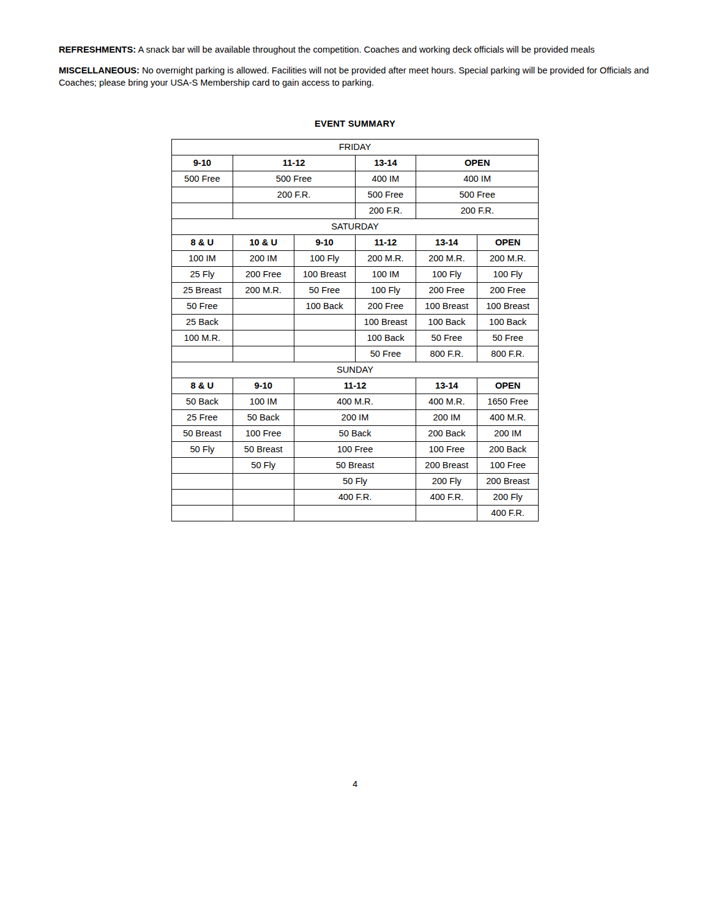REFRESHMENTS: A snack bar will be available throughout the competition. Coaches and working deck officials will be provided meals
MISCELLANEOUS: No overnight parking is allowed. Facilities will not be provided after meet hours. Special parking will be provided for Officials and Coaches; please bring your USA-S Membership card to gain access to parking.
EVENT SUMMARY
| FRIDAY |
| 9-10 | 11-12 | 13-14 | OPEN |
| 500 Free | 500 Free | 400 IM | 400 IM |
| | 200 F.R. | 500 Free | 500 Free |
| | | 200 F.R. | 200 F.R. |
| SATURDAY |
| 8 & U | 10 & U | 9-10 | 11-12 | 13-14 | OPEN |
| 100 IM | 200 IM | 100 Fly | 200 M.R. | 200 M.R. | 200 M.R. |
| 25 Fly | 200 Free | 100 Breast | 100 IM | 100 Fly | 100 Fly |
| 25 Breast | 200 M.R. | 50 Free | 100 Fly | 200 Free | 200 Free |
| 50 Free | | 100 Back | 200 Free | 100 Breast | 100 Breast |
| 25 Back | | | 100 Breast | 100 Back | 100 Back |
| 100 M.R. | | | 100 Back | 50 Free | 50 Free |
| | | | 50 Free | 800 F.R. | 800 F.R. |
| SUNDAY |
| 8 & U | 9-10 | 11-12 | 13-14 | OPEN |
| 50 Back | 100 IM | 400 M.R. | 400 M.R. | 1650 Free |
| 25 Free | 50 Back | 200 IM | 200 IM | 400 M.R. |
| 50 Breast | 100 Free | 50 Back | 200 Back | 200 IM |
| 50 Fly | 50 Breast | 100 Free | 100 Free | 200 Back |
| | 50 Fly | 50 Breast | 200 Breast | 100 Free |
| | | 50 Fly | 200 Fly | 200 Breast |
| | | 400 F.R. | 400 F.R. | 200 Fly |
| | | | | 400 F.R. |
4